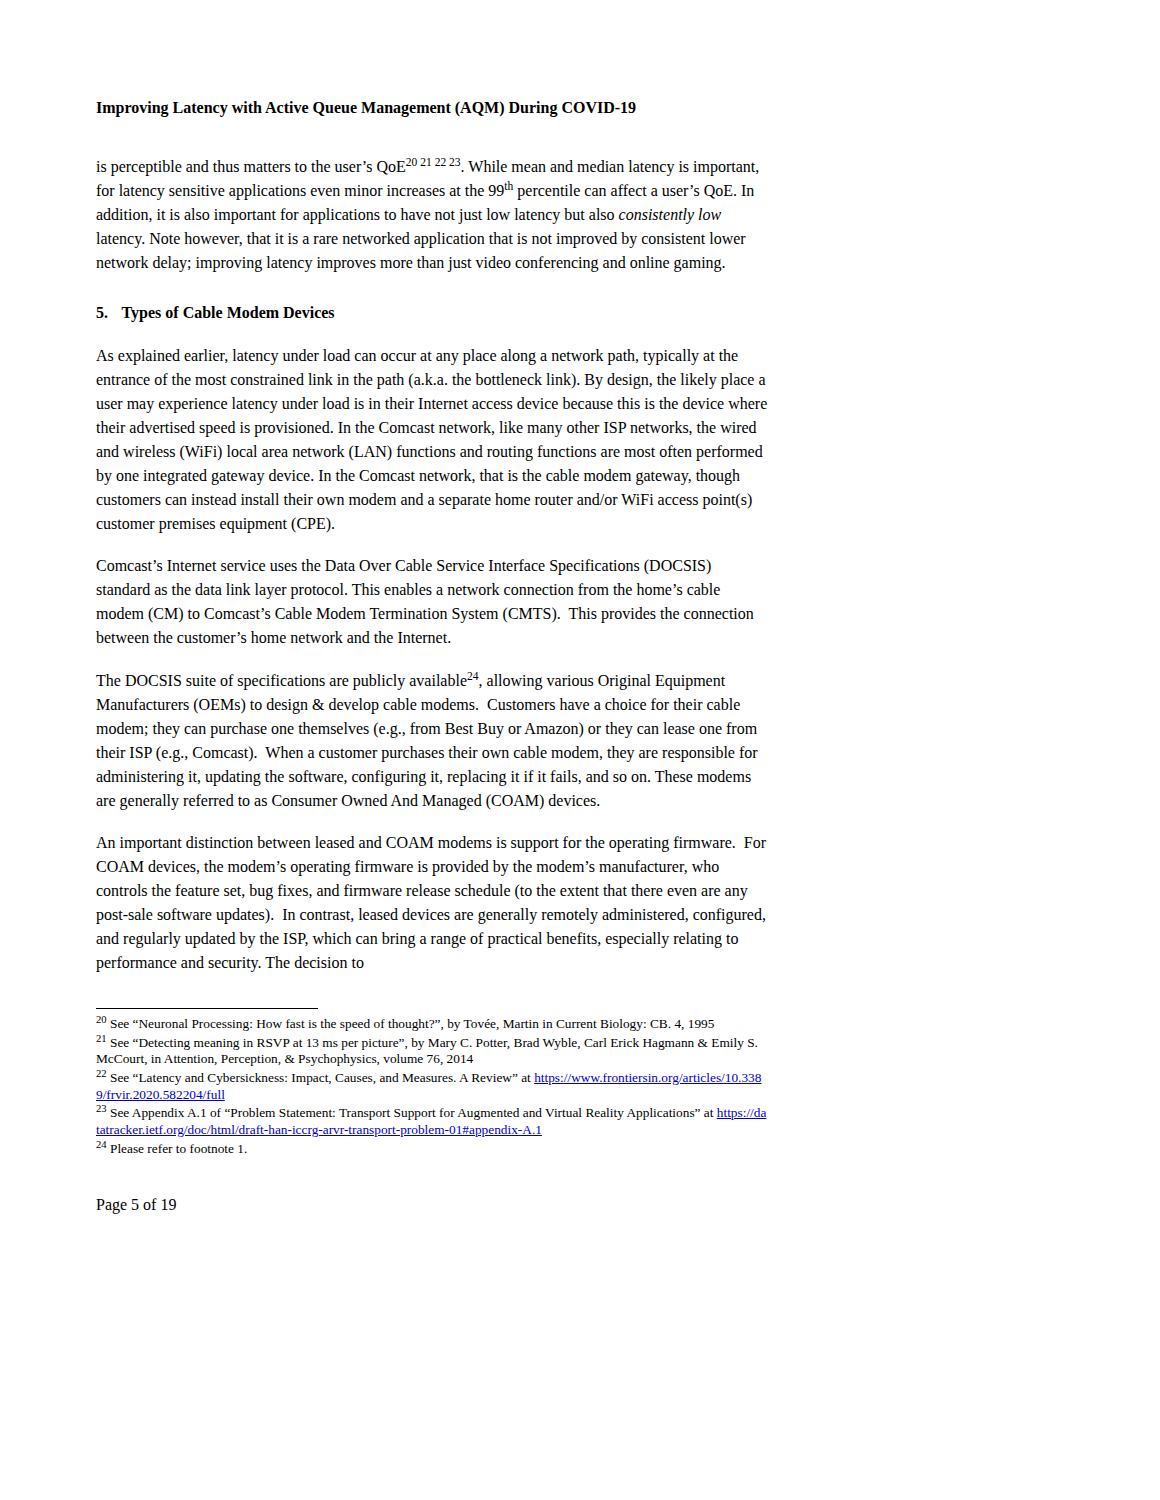Improving Latency with Active Queue Management (AQM) During COVID-19
is perceptible and thus matters to the user’s QoE20 21 22 23. While mean and median latency is important, for latency sensitive applications even minor increases at the 99th percentile can affect a user’s QoE. In addition, it is also important for applications to have not just low latency but also consistently low latency. Note however, that it is a rare networked application that is not improved by consistent lower network delay; improving latency improves more than just video conferencing and online gaming.
5. Types of Cable Modem Devices
As explained earlier, latency under load can occur at any place along a network path, typically at the entrance of the most constrained link in the path (a.k.a. the bottleneck link). By design, the likely place a user may experience latency under load is in their Internet access device because this is the device where their advertised speed is provisioned. In the Comcast network, like many other ISP networks, the wired and wireless (WiFi) local area network (LAN) functions and routing functions are most often performed by one integrated gateway device. In the Comcast network, that is the cable modem gateway, though customers can instead install their own modem and a separate home router and/or WiFi access point(s) customer premises equipment (CPE).
Comcast’s Internet service uses the Data Over Cable Service Interface Specifications (DOCSIS) standard as the data link layer protocol. This enables a network connection from the home’s cable modem (CM) to Comcast’s Cable Modem Termination System (CMTS). This provides the connection between the customer’s home network and the Internet.
The DOCSIS suite of specifications are publicly available24, allowing various Original Equipment Manufacturers (OEMs) to design & develop cable modems. Customers have a choice for their cable modem; they can purchase one themselves (e.g., from Best Buy or Amazon) or they can lease one from their ISP (e.g., Comcast). When a customer purchases their own cable modem, they are responsible for administering it, updating the software, configuring it, replacing it if it fails, and so on. These modems are generally referred to as Consumer Owned And Managed (COAM) devices.
An important distinction between leased and COAM modems is support for the operating firmware. For COAM devices, the modem’s operating firmware is provided by the modem’s manufacturer, who controls the feature set, bug fixes, and firmware release schedule (to the extent that there even are any post-sale software updates). In contrast, leased devices are generally remotely administered, configured, and regularly updated by the ISP, which can bring a range of practical benefits, especially relating to performance and security. The decision to
20 See “Neuronal Processing: How fast is the speed of thought?”, by Tovée, Martin in Current Biology: CB. 4, 1995
21 See “Detecting meaning in RSVP at 13 ms per picture”, by Mary C. Potter, Brad Wyble, Carl Erick Hagmann & Emily S. McCourt, in Attention, Perception, & Psychophysics, volume 76, 2014
22 See “Latency and Cybersickness: Impact, Causes, and Measures. A Review” at https://www.frontiersin.org/articles/10.3389/frvir.2020.582204/full
23 See Appendix A.1 of “Problem Statement: Transport Support for Augmented and Virtual Reality Applications” at https://datatracker.ietf.org/doc/html/draft-han-iccrg-arvr-transport-problem-01#appendix-A.1
24 Please refer to footnote 1.
Page 5 of 19